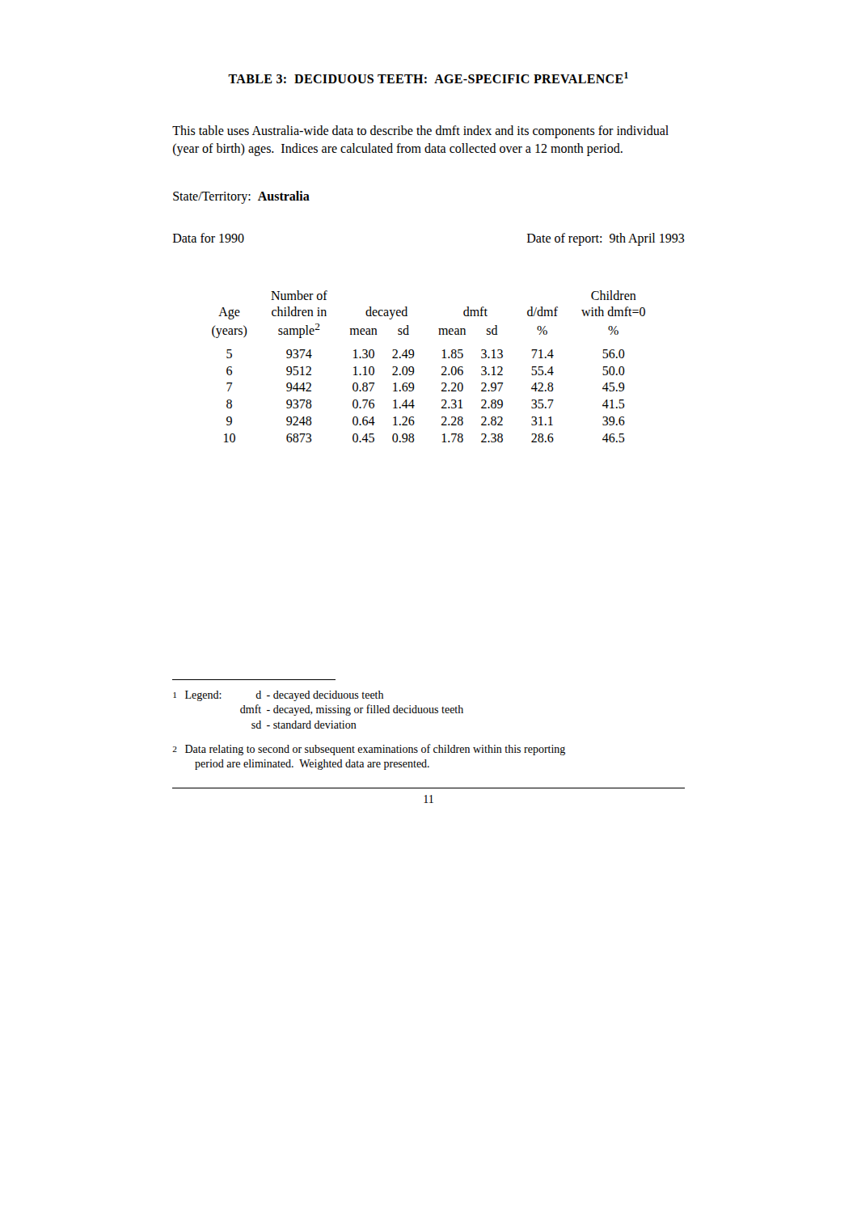TABLE 3: DECIDUOUS TEETH: AGE-SPECIFIC PREVALENCE1
This table uses Australia-wide data to describe the dmft index and its components for individual (year of birth) ages. Indices are calculated from data collected over a 12 month period.
State/Territory: Australia
Data for 1990 Date of report: 9th April 1993
| | Number of | | | | | | Children |
| --- | --- | --- | --- | --- | --- | --- | --- |
| Age | children in | decayed | dmft | d/dmf | with dmft=0 |
| (years) | sample 2 | mean | sd | mean | sd | % | % |
| 5 | 9374 | 1.30 | 2.49 | 1.85 | 3.13 | 71.4 | 56.0 |
| 6 | 9512 | 1.10 | 2.09 | 2.06 | 3.12 | 55.4 | 50.0 |
| 7 | 9442 | 0.87 | 1.69 | 2.20 | 2.97 | 42.8 | 45.9 |
| 8 | 9378 | 0.76 | 1.44 | 2.31 | 2.89 | 35.7 | 41.5 |
| 9 | 9248 | 0.64 | 1.26 | 2.28 | 2.82 | 31.1 | 39.6 |
| 10 | 6873 | 0.45 | 0.98 | 1.78 | 2.38 | 28.6 | 46.5 |
1
| Legend: | d | - decayed deciduous teeth |
| | dmft | - decayed, missing or filled deciduous teeth |
| | sd | - standard deviation |
2
Data relating to second or subsequent examinations of children within this reporting
period are eliminated. Weighted data are presented.
11